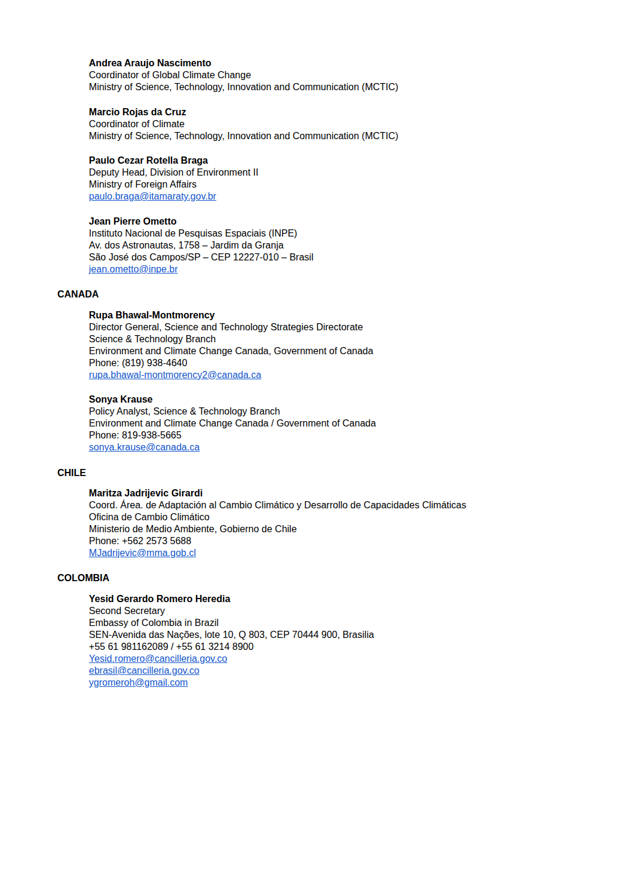Andrea Araujo Nascimento
Coordinator of Global Climate Change
Ministry of Science, Technology, Innovation and Communication (MCTIC)
Marcio Rojas da Cruz
Coordinator of Climate
Ministry of Science, Technology, Innovation and Communication (MCTIC)
Paulo Cezar Rotella Braga
Deputy Head, Division of Environment II
Ministry of Foreign Affairs
paulo.braga@itamaraty.gov.br
Jean Pierre Ometto
Instituto Nacional de Pesquisas Espaciais (INPE)
Av. dos Astronautas, 1758 – Jardim da Granja
São José dos Campos/SP – CEP 12227-010 – Brasil
jean.ometto@inpe.br
CANADA
Rupa Bhawal-Montmorency
Director General, Science and Technology Strategies Directorate
Science & Technology Branch
Environment and Climate Change Canada, Government of Canada
Phone: (819) 938-4640
rupa.bhawal-montmorency2@canada.ca
Sonya Krause
Policy Analyst, Science & Technology Branch
Environment and Climate Change Canada / Government of Canada
Phone: 819-938-5665
sonya.krause@canada.ca
CHILE
Maritza Jadrijevic Girardi
Coord. Área. de Adaptación al Cambio Climático y Desarrollo de Capacidades Climáticas
Oficina de Cambio Climático
Ministerio de Medio Ambiente, Gobierno de Chile
Phone: +562 2573 5688
MJadrijevic@mma.gob.cl
COLOMBIA
Yesid Gerardo Romero Heredia
Second Secretary
Embassy of Colombia in Brazil
SEN-Avenida das Nações, lote 10, Q 803, CEP 70444 900, Brasilia
+55 61 981162089 / +55 61 3214 8900
Yesid.romero@cancilleria.gov.co
ebrasil@cancilleria.gov.co
ygromeroh@gmail.com